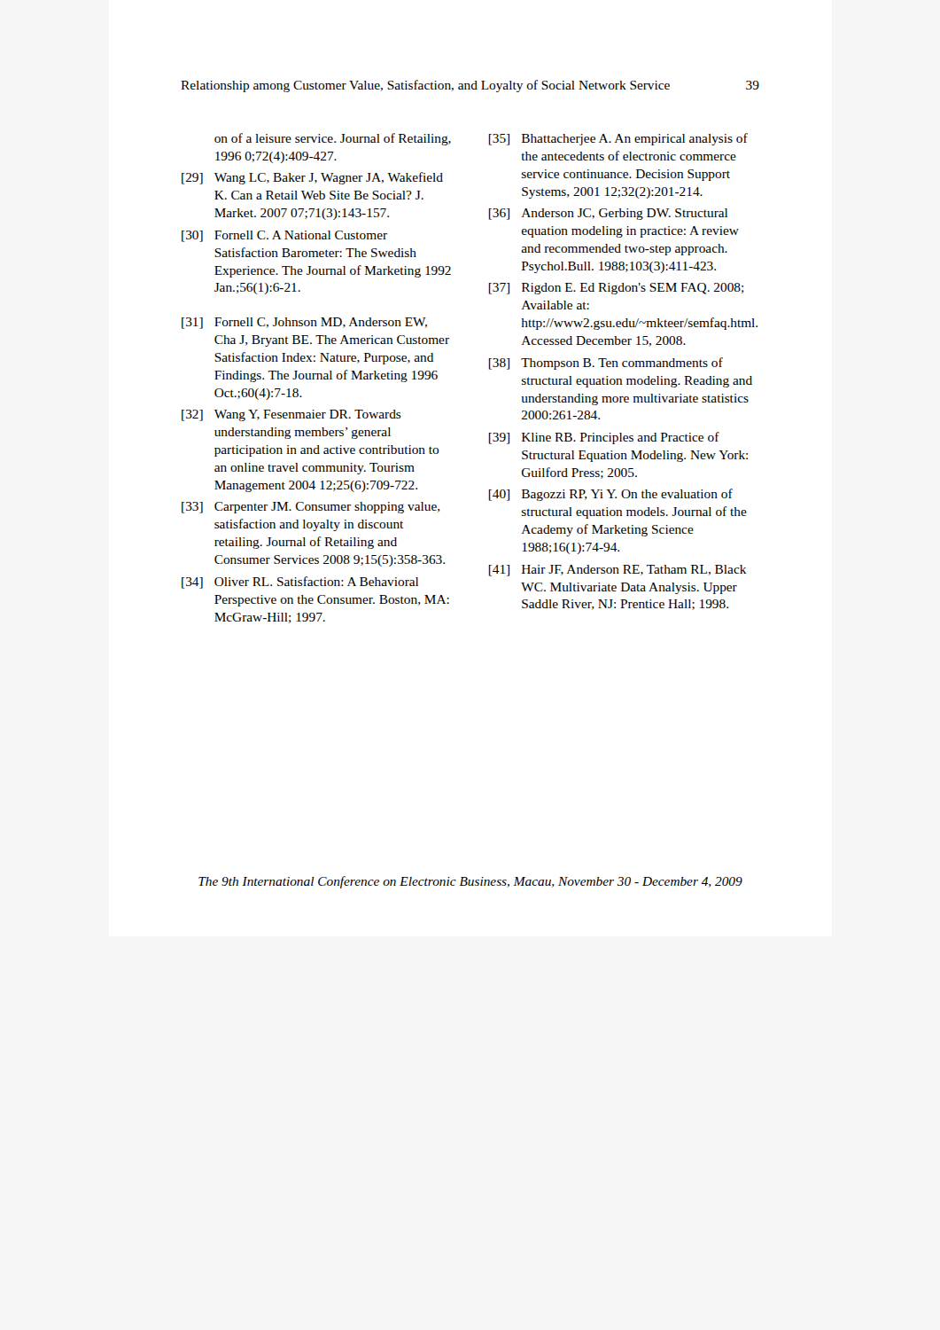Relationship among Customer Value, Satisfaction, and Loyalty of Social Network Service 39
on of a leisure service. Journal of Retailing, 1996 0;72(4):409-427.
[29] Wang LC, Baker J, Wagner JA, Wakefield K. Can a Retail Web Site Be Social? J. Market. 2007 07;71(3):143-157.
[30] Fornell C. A National Customer Satisfaction Barometer: The Swedish Experience. The Journal of Marketing 1992 Jan.;56(1):6-21.
[31] Fornell C, Johnson MD, Anderson EW, Cha J, Bryant BE. The American Customer Satisfaction Index: Nature, Purpose, and Findings. The Journal of Marketing 1996 Oct.;60(4):7-18.
[32] Wang Y, Fesenmaier DR. Towards understanding members’ general participation in and active contribution to an online travel community. Tourism Management 2004 12;25(6):709-722.
[33] Carpenter JM. Consumer shopping value, satisfaction and loyalty in discount retailing. Journal of Retailing and Consumer Services 2008 9;15(5):358-363.
[34] Oliver RL. Satisfaction: A Behavioral Perspective on the Consumer. Boston, MA: McGraw-Hill; 1997.
[35] Bhattacherjee A. An empirical analysis of the antecedents of electronic commerce service continuance. Decision Support Systems, 2001 12;32(2):201-214.
[36] Anderson JC, Gerbing DW. Structural equation modeling in practice: A review and recommended two-step approach. Psychol.Bull. 1988;103(3):411-423.
[37] Rigdon E. Ed Rigdon's SEM FAQ. 2008; Available at: http://www2.gsu.edu/~mkteer/semfaq.html. Accessed December 15, 2008.
[38] Thompson B. Ten commandments of structural equation modeling. Reading and understanding more multivariate statistics 2000:261-284.
[39] Kline RB. Principles and Practice of Structural Equation Modeling. New York: Guilford Press; 2005.
[40] Bagozzi RP, Yi Y. On the evaluation of structural equation models. Journal of the Academy of Marketing Science 1988;16(1):74-94.
[41] Hair JF, Anderson RE, Tatham RL, Black WC. Multivariate Data Analysis. Upper Saddle River, NJ: Prentice Hall; 1998.
The 9th International Conference on Electronic Business, Macau, November 30 - December 4, 2009